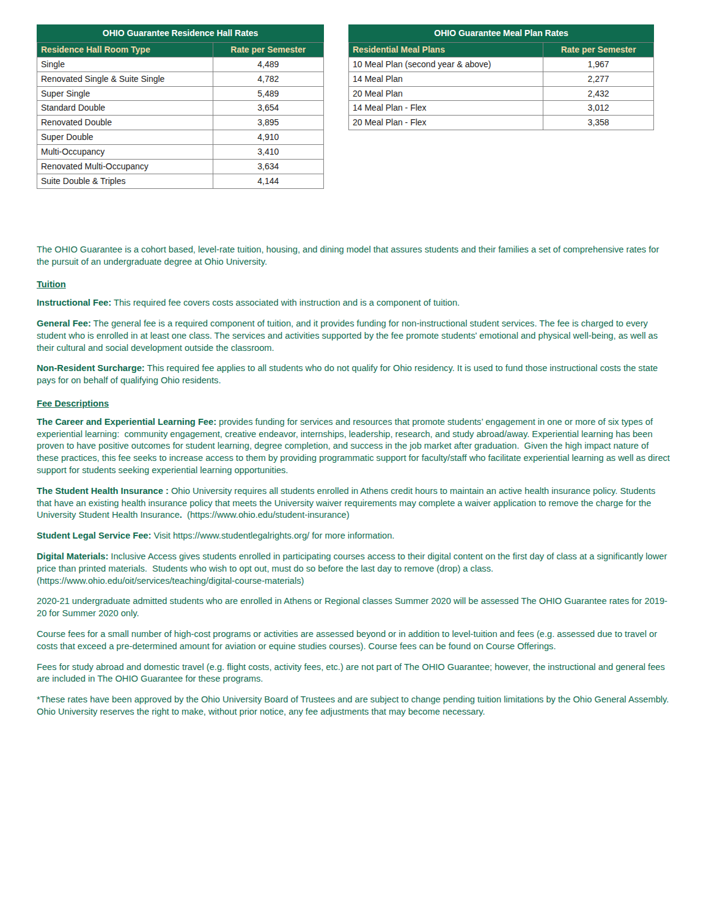OHIO Guarantee Residence Hall Rates
| Residence Hall Room Type | Rate per Semester |
| --- | --- |
| Single | 4,489 |
| Renovated Single & Suite Single | 4,782 |
| Super Single | 5,489 |
| Standard Double | 3,654 |
| Renovated Double | 3,895 |
| Super Double | 4,910 |
| Multi-Occupancy | 3,410 |
| Renovated Multi-Occupancy | 3,634 |
| Suite Double & Triples | 4,144 |
OHIO Guarantee Meal Plan Rates
| Residential Meal Plans | Rate per Semester |
| --- | --- |
| 10 Meal Plan (second year & above) | 1,967 |
| 14 Meal Plan | 2,277 |
| 20 Meal Plan | 2,432 |
| 14 Meal Plan - Flex | 3,012 |
| 20 Meal Plan - Flex | 3,358 |
The OHIO Guarantee is a cohort based, level-rate tuition, housing, and dining model that assures students and their families a set of comprehensive rates for the pursuit of an undergraduate degree at Ohio University.
Tuition
Instructional Fee: This required fee covers costs associated with instruction and is a component of tuition.
General Fee: The general fee is a required component of tuition, and it provides funding for non-instructional student services. The fee is charged to every student who is enrolled in at least one class. The services and activities supported by the fee promote students' emotional and physical well-being, as well as their cultural and social development outside the classroom.
Non-Resident Surcharge: This required fee applies to all students who do not qualify for Ohio residency. It is used to fund those instructional costs the state pays for on behalf of qualifying Ohio residents.
Fee Descriptions
The Career and Experiential Learning Fee: provides funding for services and resources that promote students’ engagement in one or more of six types of experiential learning: community engagement, creative endeavor, internships, leadership, research, and study abroad/away. Experiential learning has been proven to have positive outcomes for student learning, degree completion, and success in the job market after graduation. Given the high impact nature of these practices, this fee seeks to increase access to them by providing programmatic support for faculty/staff who facilitate experiential learning as well as direct support for students seeking experiential learning opportunities.
The Student Health Insurance : Ohio University requires all students enrolled in Athens credit hours to maintain an active health insurance policy. Students that have an existing health insurance policy that meets the University waiver requirements may complete a waiver application to remove the charge for the University Student Health Insurance. (https://www.ohio.edu/student-insurance)
Student Legal Service Fee: Visit https://www.studentlegalrights.org/ for more information.
Digital Materials: Inclusive Access gives students enrolled in participating courses access to their digital content on the first day of class at a significantly lower price than printed materials. Students who wish to opt out, must do so before the last day to remove (drop) a class. (https://www.ohio.edu/oit/services/teaching/digital-course-materials)
2020-21 undergraduate admitted students who are enrolled in Athens or Regional classes Summer 2020 will be assessed The OHIO Guarantee rates for 2019-20 for Summer 2020 only.
Course fees for a small number of high-cost programs or activities are assessed beyond or in addition to level-tuition and fees (e.g. assessed due to travel or costs that exceed a pre-determined amount for aviation or equine studies courses). Course fees can be found on Course Offerings.
Fees for study abroad and domestic travel (e.g. flight costs, activity fees, etc.) are not part of The OHIO Guarantee; however, the instructional and general fees are included in The OHIO Guarantee for these programs.
*These rates have been approved by the Ohio University Board of Trustees and are subject to change pending tuition limitations by the Ohio General Assembly. Ohio University reserves the right to make, without prior notice, any fee adjustments that may become necessary.